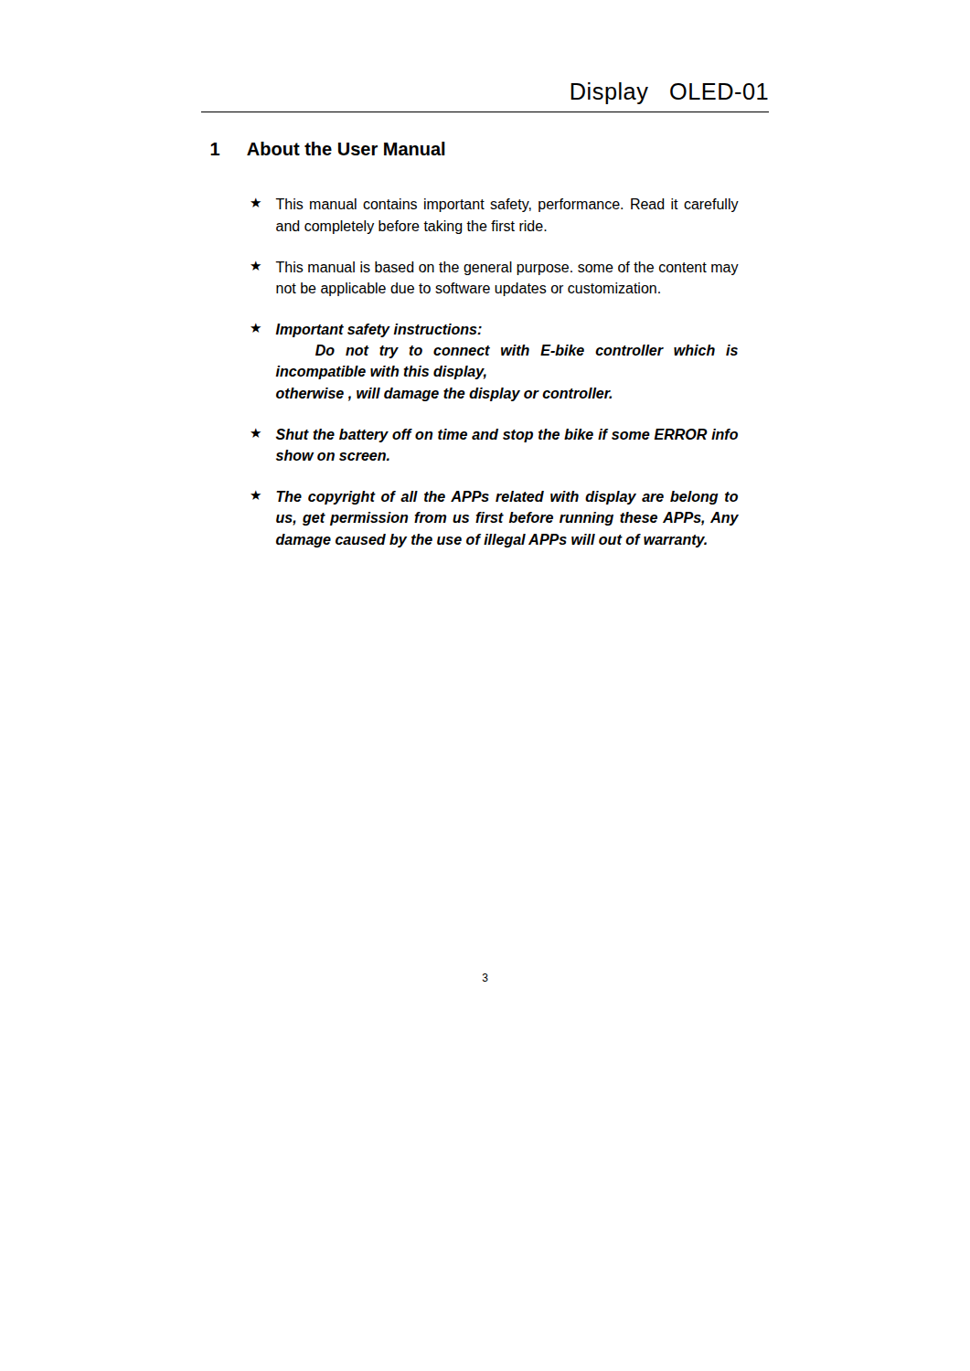Display OLED-01
1 About the User Manual
This manual contains important safety, performance. Read it carefully and completely before taking the first ride.
This manual is based on the general purpose. some of the content may not be applicable due to software updates or customization.
Important safety instructions:
Do not try to connect with E-bike controller which is incompatible with this display, otherwise , will damage the display or controller.
Shut the battery off on time and stop the bike if some ERROR info show on screen.
The copyright of all the APPs related with display are belong to us, get permission from us first before running these APPs, Any damage caused by the use of illegal APPs will out of warranty.
3